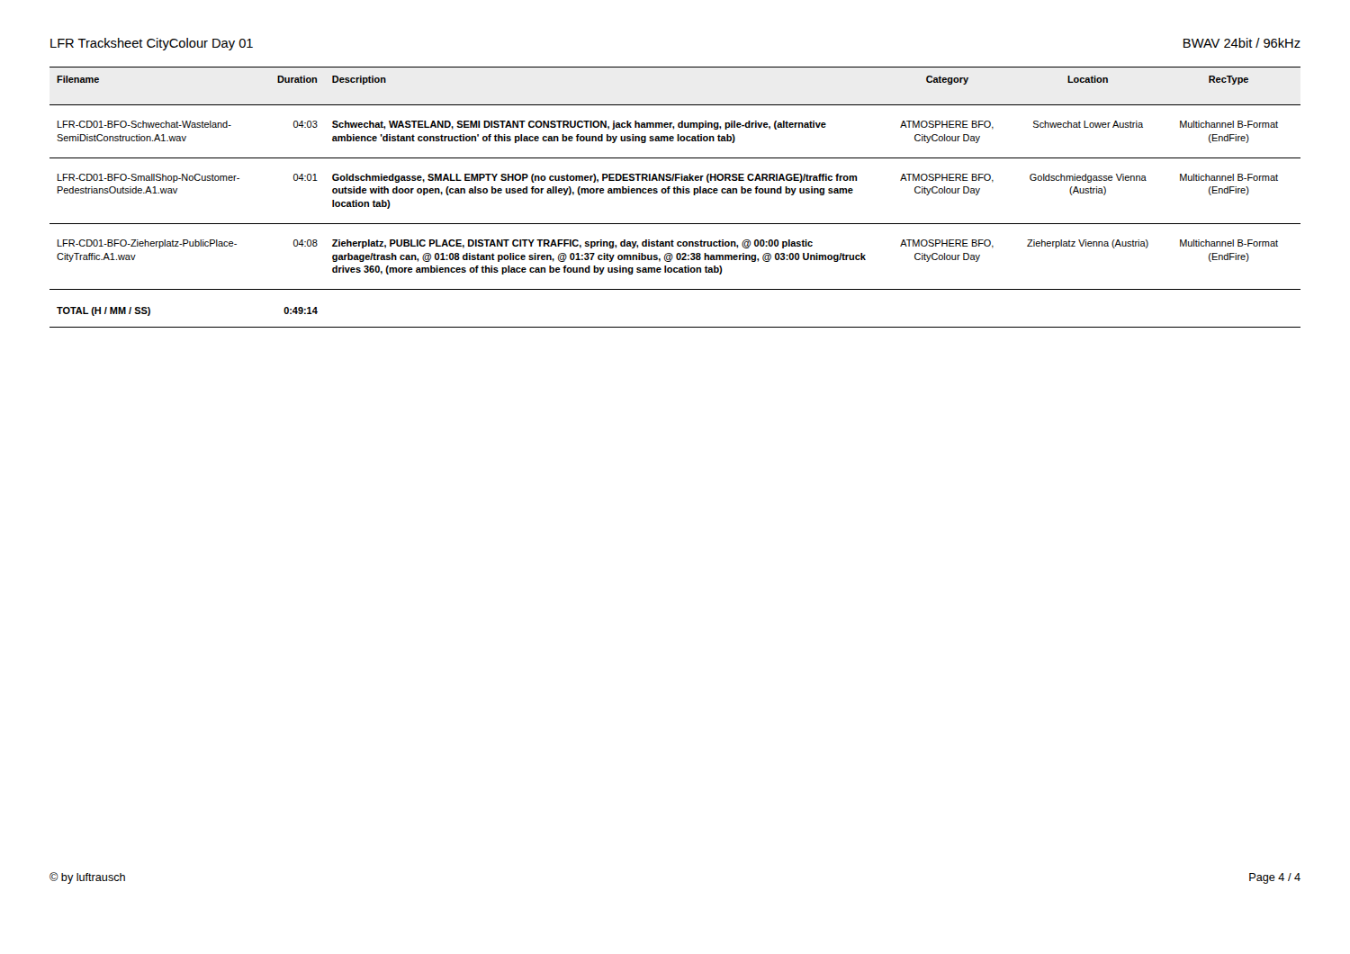LFR Tracksheet CityColour Day 01
BWAV 24bit / 96kHz
| Filename | Duration | Description | Category | Location | RecType |
| --- | --- | --- | --- | --- | --- |
| LFR-CD01-BFO-Schwechat-Wasteland-SemiDistConstruction.A1.wav | 04:03 | Schwechat, WASTELAND, SEMI DISTANT CONSTRUCTION, jack hammer, dumping, pile-drive, (alternative ambience 'distant construction' of this place can be found by using same location tab) | ATMOSPHERE BFO, CityColour Day | Schwechat Lower Austria | Multichannel B-Format (EndFire) |
| LFR-CD01-BFO-SmallShop-NoCustomer-PedestriansOutside.A1.wav | 04:01 | Goldschmiedgasse, SMALL EMPTY SHOP (no customer), PEDESTRIANS/Fiaker (HORSE CARRIAGE)/traffic from outside with door open, (can also be used for alley), (more ambiences of this place can be found by using same location tab) | ATMOSPHERE BFO, CityColour Day | Goldschmiedgasse Vienna (Austria) | Multichannel B-Format (EndFire) |
| LFR-CD01-BFO-Zieherplatz-PublicPlace-CityTraffic.A1.wav | 04:08 | Zieherplatz, PUBLIC PLACE, DISTANT CITY TRAFFIC, spring, day, distant construction, @ 00:00 plastic garbage/trash can, @ 01:08 distant police siren, @ 01:37 city omnibus, @ 02:38 hammering, @ 03:00 Unimog/truck drives 360, (more ambiences of this place can be found by using same location tab) | ATMOSPHERE BFO, CityColour Day | Zieherplatz Vienna (Austria) | Multichannel B-Format (EndFire) |
| TOTAL (H / MM / SS) | 0:49:14 | | | | |
© by luftrausch
Page 4 / 4